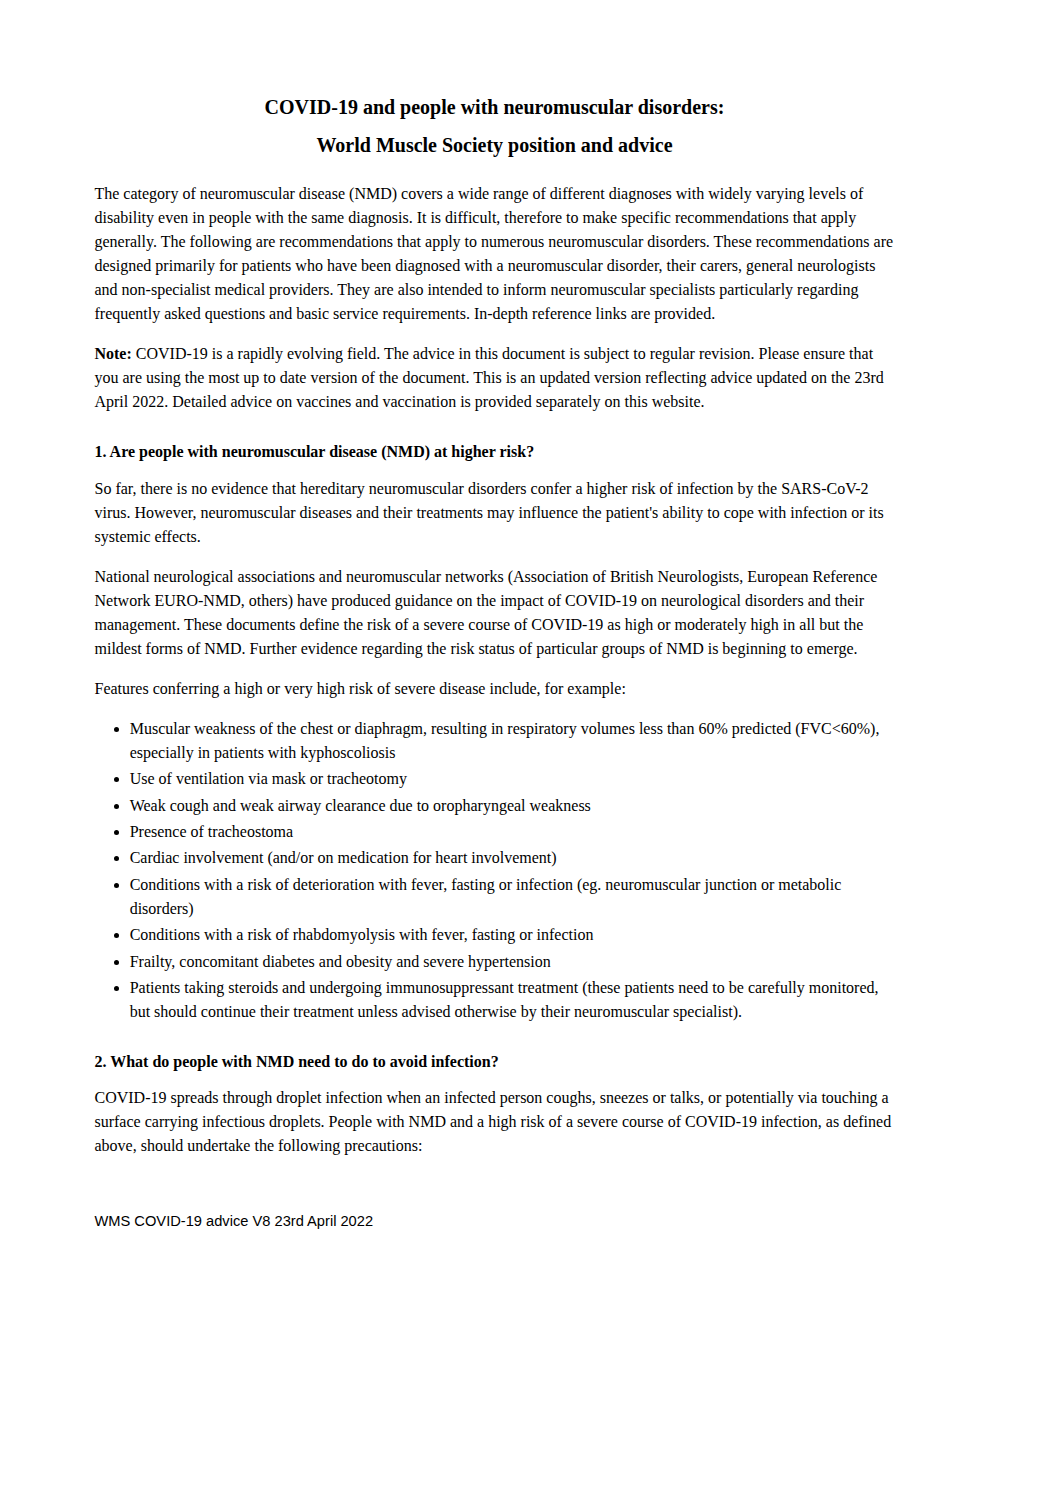COVID-19 and people with neuromuscular disorders:
World Muscle Society position and advice
The category of neuromuscular disease (NMD) covers a wide range of different diagnoses with widely varying levels of disability even in people with the same diagnosis. It is difficult, therefore to make specific recommendations that apply generally. The following are recommendations that apply to numerous neuromuscular disorders. These recommendations are designed primarily for patients who have been diagnosed with a neuromuscular disorder, their carers, general neurologists and non-specialist medical providers. They are also intended to inform neuromuscular specialists particularly regarding frequently asked questions and basic service requirements. In-depth reference links are provided.
Note: COVID-19 is a rapidly evolving field. The advice in this document is subject to regular revision. Please ensure that you are using the most up to date version of the document. This is an updated version reflecting advice updated on the 23rd April 2022. Detailed advice on vaccines and vaccination is provided separately on this website.
1. Are people with neuromuscular disease (NMD) at higher risk?
So far, there is no evidence that hereditary neuromuscular disorders confer a higher risk of infection by the SARS-CoV-2 virus. However, neuromuscular diseases and their treatments may influence the patient's ability to cope with infection or its systemic effects.
National neurological associations and neuromuscular networks (Association of British Neurologists, European Reference Network EURO-NMD, others) have produced guidance on the impact of COVID-19 on neurological disorders and their management. These documents define the risk of a severe course of COVID-19 as high or moderately high in all but the mildest forms of NMD. Further evidence regarding the risk status of particular groups of NMD is beginning to emerge.
Features conferring a high or very high risk of severe disease include, for example:
Muscular weakness of the chest or diaphragm, resulting in respiratory volumes less than 60% predicted (FVC<60%), especially in patients with kyphoscoliosis
Use of ventilation via mask or tracheotomy
Weak cough and weak airway clearance due to oropharyngeal weakness
Presence of tracheostoma
Cardiac involvement (and/or on medication for heart involvement)
Conditions with a risk of deterioration with fever, fasting or infection (eg. neuromuscular junction or metabolic disorders)
Conditions with a risk of rhabdomyolysis with fever, fasting or infection
Frailty, concomitant diabetes and obesity and severe hypertension
Patients taking steroids and undergoing immunosuppressant treatment (these patients need to be carefully monitored, but should continue their treatment unless advised otherwise by their neuromuscular specialist).
2. What do people with NMD need to do to avoid infection?
COVID-19 spreads through droplet infection when an infected person coughs, sneezes or talks, or potentially via touching a surface carrying infectious droplets. People with NMD and a high risk of a severe course of COVID-19 infection, as defined above, should undertake the following precautions:
WMS COVID-19 advice V8 23rd April 2022